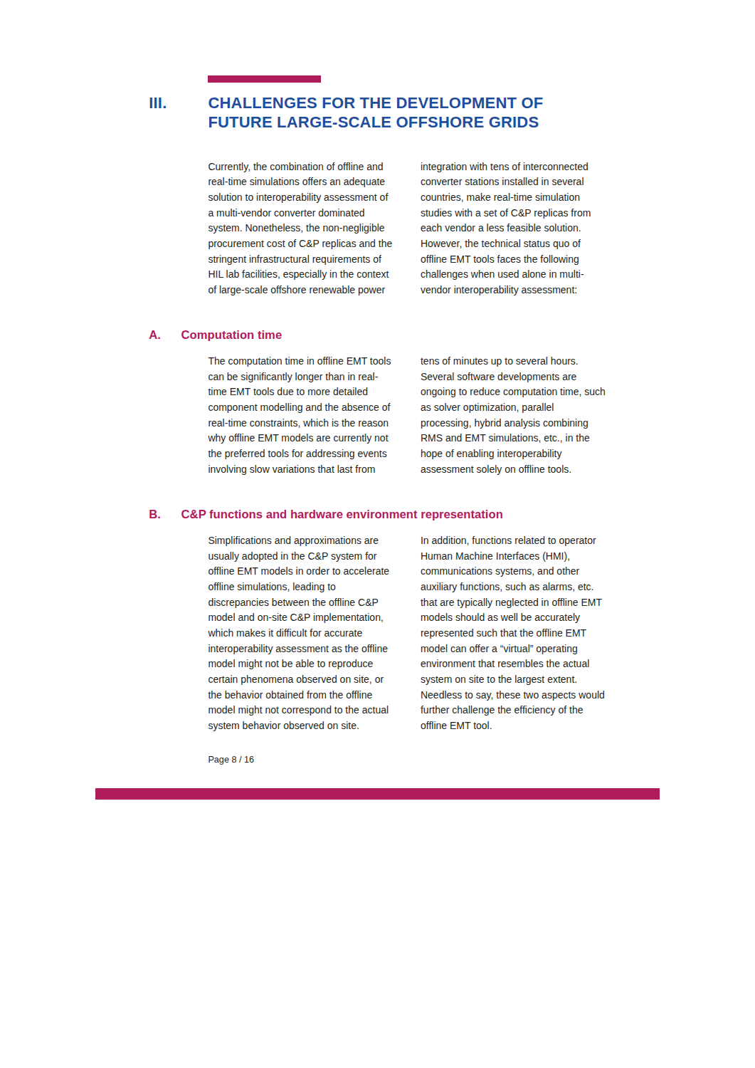III. Challenges for the development of future large-scale offshore grids
Currently, the combination of offline and real-time simulations offers an adequate solution to interoperability assessment of a multi-vendor converter dominated system. Nonetheless, the non-negligible procurement cost of C&P replicas and the stringent infrastructural requirements of HIL lab facilities, especially in the context of large-scale offshore renewable power integration with tens of interconnected converter stations installed in several countries, make real-time simulation studies with a set of C&P replicas from each vendor a less feasible solution. However, the technical status quo of offline EMT tools faces the following challenges when used alone in multi-vendor interoperability assessment:
A. Computation time
The computation time in offline EMT tools can be significantly longer than in real-time EMT tools due to more detailed component modelling and the absence of real-time constraints, which is the reason why offline EMT models are currently not the preferred tools for addressing events involving slow variations that last from tens of minutes up to several hours. Several software developments are ongoing to reduce computation time, such as solver optimization, parallel processing, hybrid analysis combining RMS and EMT simulations, etc., in the hope of enabling interoperability assessment solely on offline tools.
B. C&P functions and hardware environment representation
Simplifications and approximations are usually adopted in the C&P system for offline EMT models in order to accelerate offline simulations, leading to discrepancies between the offline C&P model and on-site C&P implementation, which makes it difficult for accurate interoperability assessment as the offline model might not be able to reproduce certain phenomena observed on site, or the behavior obtained from the offline model might not correspond to the actual system behavior observed on site.
In addition, functions related to operator Human Machine Interfaces (HMI), communications systems, and other auxiliary functions, such as alarms, etc. that are typically neglected in offline EMT models should as well be accurately represented such that the offline EMT model can offer a “virtual” operating environment that resembles the actual system on site to the largest extent. Needless to say, these two aspects would further challenge the efficiency of the offline EMT tool.
Page 8 / 16